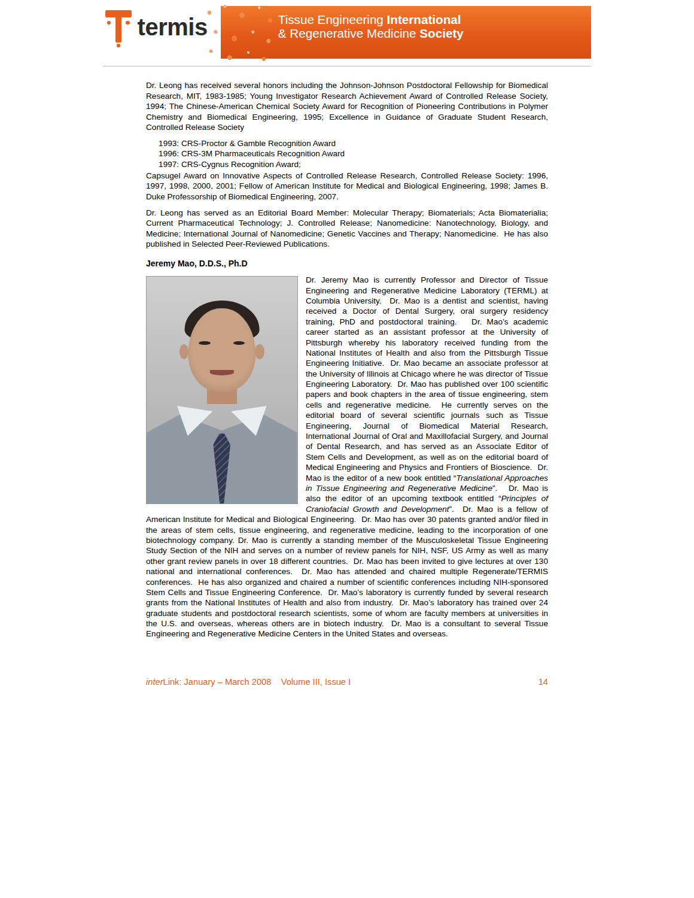termis
Tissue Engineering International
& Regenerative Medicine Society
Dr. Leong has received several honors including the Johnson-Johnson Postdoctoral Fellowship for Biomedical Research, MIT, 1983-1985; Young Investigator Research Achievement Award of Controlled Release Society, 1994; The Chinese-American Chemical Society Award for Recognition of Pioneering Contributions in Polymer Chemistry and Biomedical Engineering, 1995; Excellence in Guidance of Graduate Student Research, Controlled Release Society
1993: CRS-Proctor & Gamble Recognition Award
1996: CRS-3M Pharmaceuticals Recognition Award
1997: CRS-Cygnus Recognition Award;
Capsugel Award on Innovative Aspects of Controlled Release Research, Controlled Release Society: 1996, 1997, 1998, 2000, 2001; Fellow of American Institute for Medical and Biological Engineering, 1998; James B. Duke Professorship of Biomedical Engineering, 2007.
Dr. Leong has served as an Editorial Board Member: Molecular Therapy; Biomaterials; Acta Biomaterialia; Current Pharmaceutical Technology; J. Controlled Release; Nanomedicine: Nanotechnology, Biology, and Medicine; International Journal of Nanomedicine; Genetic Vaccines and Therapy; Nanomedicine. He has also published in Selected Peer-Reviewed Publications.
Jeremy Mao, D.D.S., Ph.D
Dr. Jeremy Mao is currently Professor and Director of Tissue Engineering and Regenerative Medicine Laboratory (TERML) at Columbia University. Dr. Mao is a dentist and scientist, having received a Doctor of Dental Surgery, oral surgery residency training, PhD and postdoctoral training. Dr. Mao’s academic career started as an assistant professor at the University of Pittsburgh whereby his laboratory received funding from the National Institutes of Health and also from the Pittsburgh Tissue Engineering Initiative. Dr. Mao became an associate professor at the University of Illinois at Chicago where he was director of Tissue Engineering Laboratory. Dr. Mao has published over 100 scientific papers and book chapters in the area of tissue engineering, stem cells and regenerative medicine. He currently serves on the editorial board of several scientific journals such as Tissue Engineering, Journal of Biomedical Material Research, International Journal of Oral and Maxillofacial Surgery, and Journal of Dental Research, and has served as an Associate Editor of Stem Cells and Development, as well as on the editorial board of Medical Engineering and Physics and Frontiers of Bioscience. Dr. Mao is the editor of a new book entitled “Translational Approaches in Tissue Engineering and Regenerative Medicine”. Dr. Mao is also the editor of an upcoming textbook entitled “Principles of Craniofacial Growth and Development”. Dr. Mao is a fellow of American Institute for Medical and Biological Engineering. Dr. Mao has over 30 patents granted and/or filed in the areas of stem cells, tissue engineering, and regenerative medicine, leading to the incorporation of one biotechnology company. Dr. Mao is currently a standing member of the Musculoskeletal Tissue Engineering Study Section of the NIH and serves on a number of review panels for NIH, NSF, US Army as well as many other grant review panels in over 18 different countries. Dr. Mao has been invited to give lectures at over 130 national and international conferences. Dr. Mao has attended and chaired multiple Regenerate/TERMIS conferences. He has also organized and chaired a number of scientific conferences including NIH-sponsored Stem Cells and Tissue Engineering Conference. Dr. Mao’s laboratory is currently funded by several research grants from the National Institutes of Health and also from industry. Dr. Mao’s laboratory has trained over 24 graduate students and postdoctoral research scientists, some of whom are faculty members at universities in the U.S. and overseas, whereas others are in biotech industry. Dr. Mao is a consultant to several Tissue Engineering and Regenerative Medicine Centers in the United States and overseas.
inter Link: January – March 2008 Volume III, Issue I
14